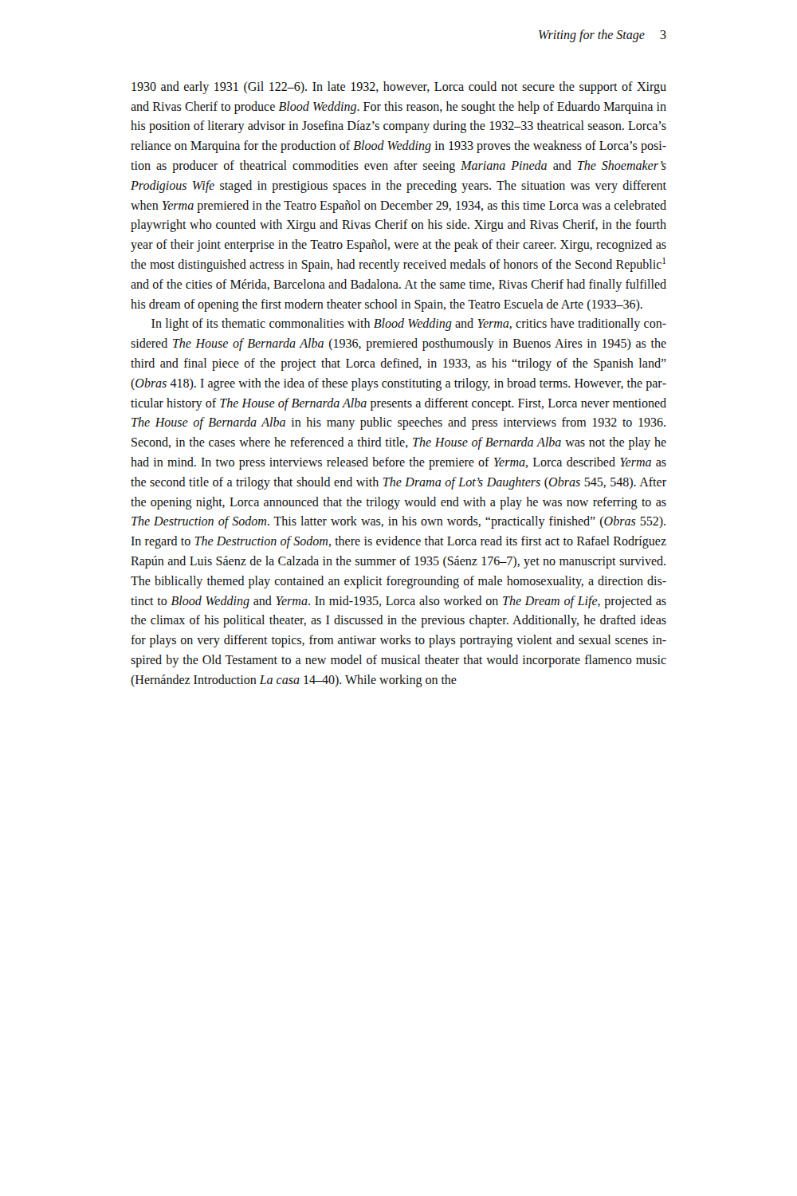Writing for the Stage 3
1930 and early 1931 (Gil 122–6). In late 1932, however, Lorca could not secure the support of Xirgu and Rivas Cherif to produce Blood Wedding. For this reason, he sought the help of Eduardo Marquina in his position of literary advisor in Josefina Díaz’s company during the 1932–33 theatrical season. Lorca’s reliance on Marquina for the production of Blood Wedding in 1933 proves the weakness of Lorca’s position as producer of theatrical commodities even after seeing Mariana Pineda and The Shoemaker’s Prodigious Wife staged in prestigious spaces in the preceding years. The situation was very different when Yerma premiered in the Teatro Español on December 29, 1934, as this time Lorca was a celebrated playwright who counted with Xirgu and Rivas Cherif on his side. Xirgu and Rivas Cherif, in the fourth year of their joint enterprise in the Teatro Español, were at the peak of their career. Xirgu, recognized as the most distinguished actress in Spain, had recently received medals of honors of the Second Republic1 and of the cities of Mérida, Barcelona and Badalona. At the same time, Rivas Cherif had finally fulfilled his dream of opening the first modern theater school in Spain, the Teatro Escuela de Arte (1933–36).
In light of its thematic commonalities with Blood Wedding and Yerma, critics have traditionally considered The House of Bernarda Alba (1936, premiered posthumously in Buenos Aires in 1945) as the third and final piece of the project that Lorca defined, in 1933, as his “trilogy of the Spanish land” (Obras 418). I agree with the idea of these plays constituting a trilogy, in broad terms. However, the particular history of The House of Bernarda Alba presents a different concept. First, Lorca never mentioned The House of Bernarda Alba in his many public speeches and press interviews from 1932 to 1936. Second, in the cases where he referenced a third title, The House of Bernarda Alba was not the play he had in mind. In two press interviews released before the premiere of Yerma, Lorca described Yerma as the second title of a trilogy that should end with The Drama of Lot’s Daughters (Obras 545, 548). After the opening night, Lorca announced that the trilogy would end with a play he was now referring to as The Destruction of Sodom. This latter work was, in his own words, “practically finished” (Obras 552). In regard to The Destruction of Sodom, there is evidence that Lorca read its first act to Rafael Rodríguez Rapún and Luis Sáenz de la Calzada in the summer of 1935 (Sáenz 176–7), yet no manuscript survived. The biblically themed play contained an explicit foregrounding of male homosexuality, a direction distinct to Blood Wedding and Yerma. In mid-1935, Lorca also worked on The Dream of Life, projected as the climax of his political theater, as I discussed in the previous chapter. Additionally, he drafted ideas for plays on very different topics, from antiwar works to plays portraying violent and sexual scenes inspired by the Old Testament to a new model of musical theater that would incorporate flamenco music (Hernández Introduction La casa 14–40). While working on the